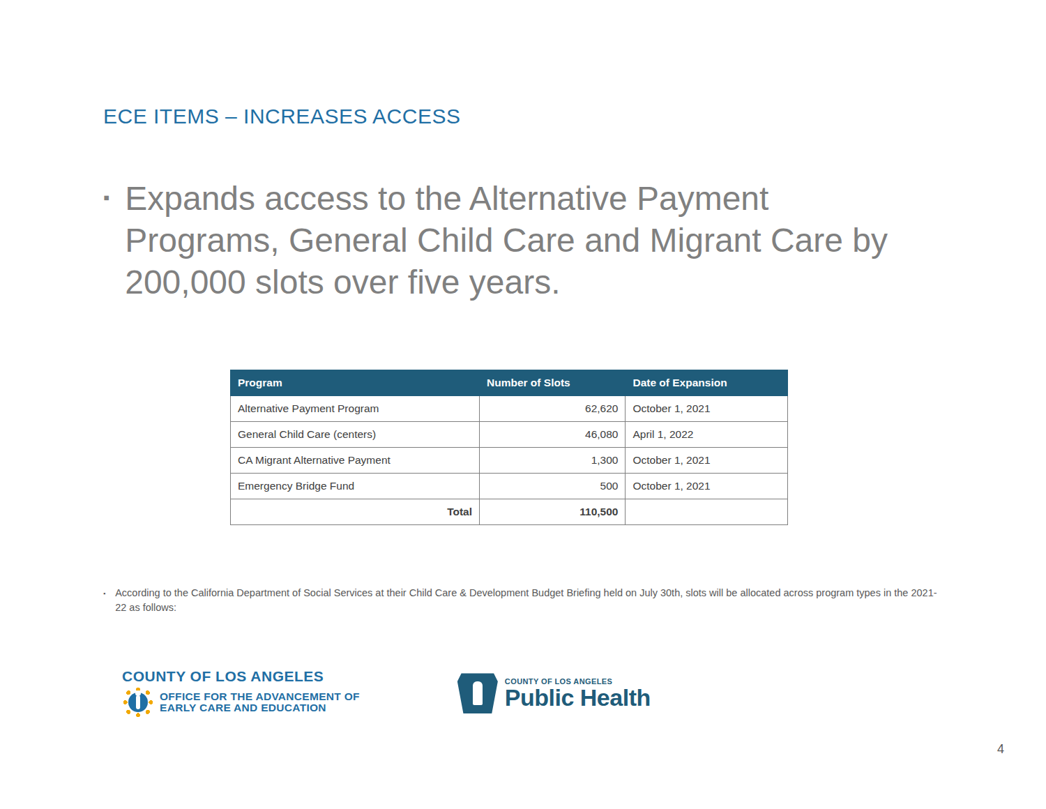ECE ITEMS – INCREASES ACCESS
▪ Expands access to the Alternative Payment Programs, General Child Care and Migrant Care by 200,000 slots over five years.
| Program | Number of Slots | Date of Expansion |
| --- | --- | --- |
| Alternative Payment Program | 62,620 | October 1, 2021 |
| General Child Care (centers) | 46,080 | April 1, 2022 |
| CA Migrant Alternative Payment | 1,300 | October 1, 2021 |
| Emergency Bridge Fund | 500 | October 1, 2021 |
| Total | 110,500 | |
▪ According to the California Department of Social Services at their Child Care & Development Budget Briefing held on July 30th, slots will be allocated across program types in the 2021-22 as follows:
COUNTY OF LOS ANGELES
OFFICE FOR THE ADVANCEMENT OF EARLY CARE AND EDUCATION
COUNTY OF LOS ANGELES Public Health
4